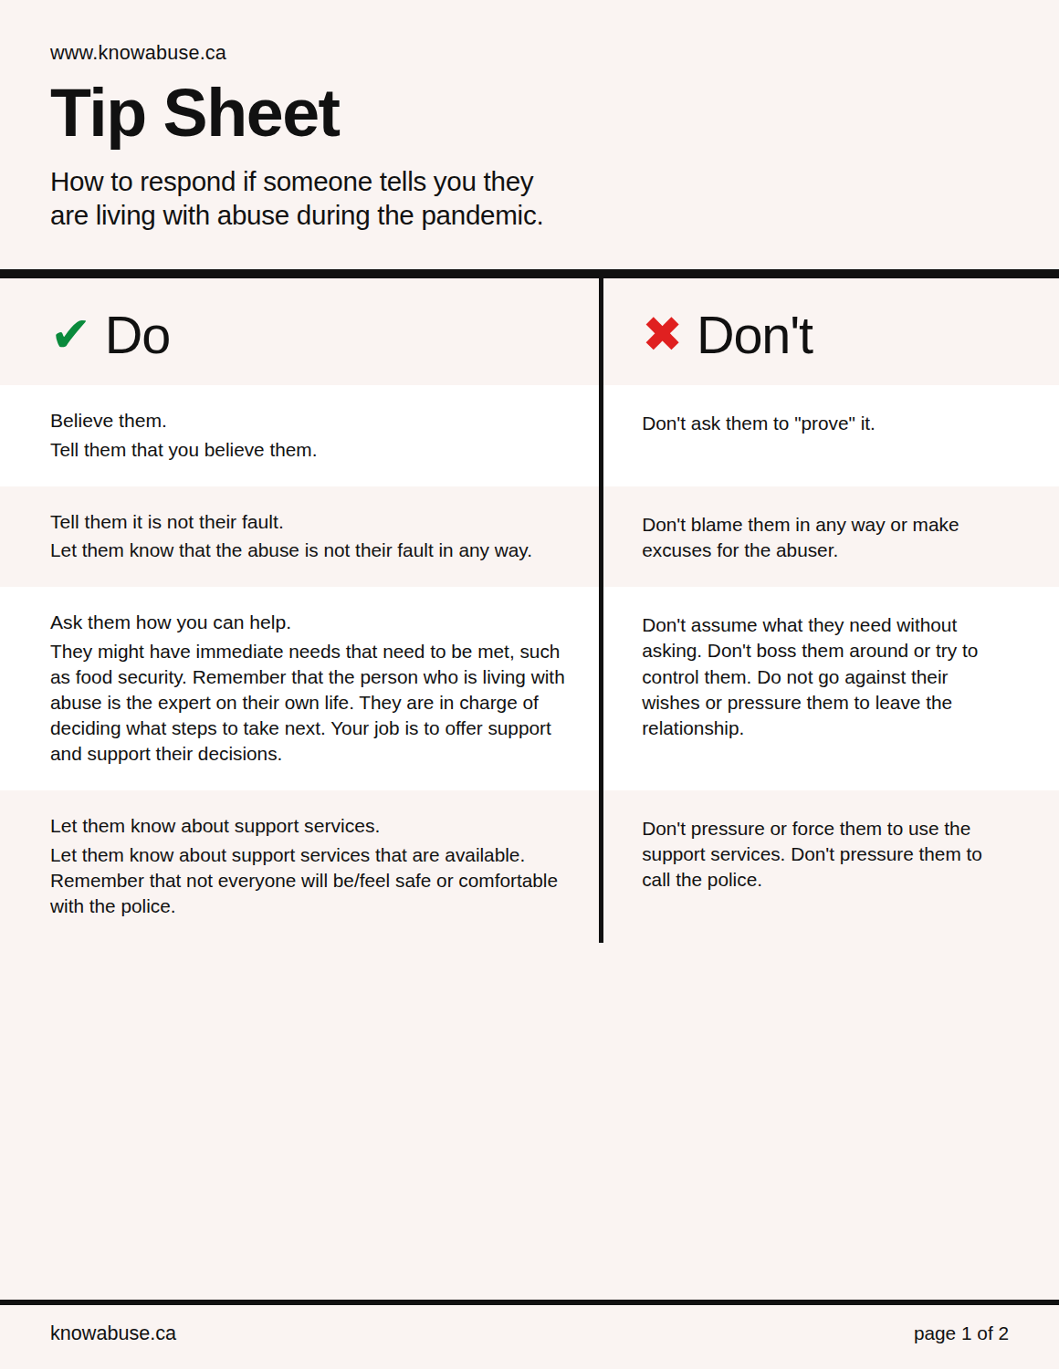www.knowabuse.ca
Tip Sheet
How to respond if someone tells you they
are living with abuse during the pandemic.
✔Do
✖Don't
Believe them.
Tell them that you believe them.
Don't ask them to "prove" it.
Tell them it is not their fault.
Let them know that the abuse is not their fault in any way.
Don't blame them in any way or make excuses for the abuser.
Ask them how you can help.
They might have immediate needs that need to be met, such as food security. Remember that the person who is living with abuse is the expert on their own life. They are in charge of deciding what steps to take next. Your job is to offer support and support their decisions.
Don't assume what they need without asking. Don't boss them around or try to control them. Do not go against their wishes or pressure them to leave the relationship.
Let them know about support services.
Let them know about support services that are available. Remember that not everyone will be/feel safe or comfortable with the police.
Don't pressure or force them to use the support services. Don't pressure them to call the police.
knowabuse.ca page 1 of 2